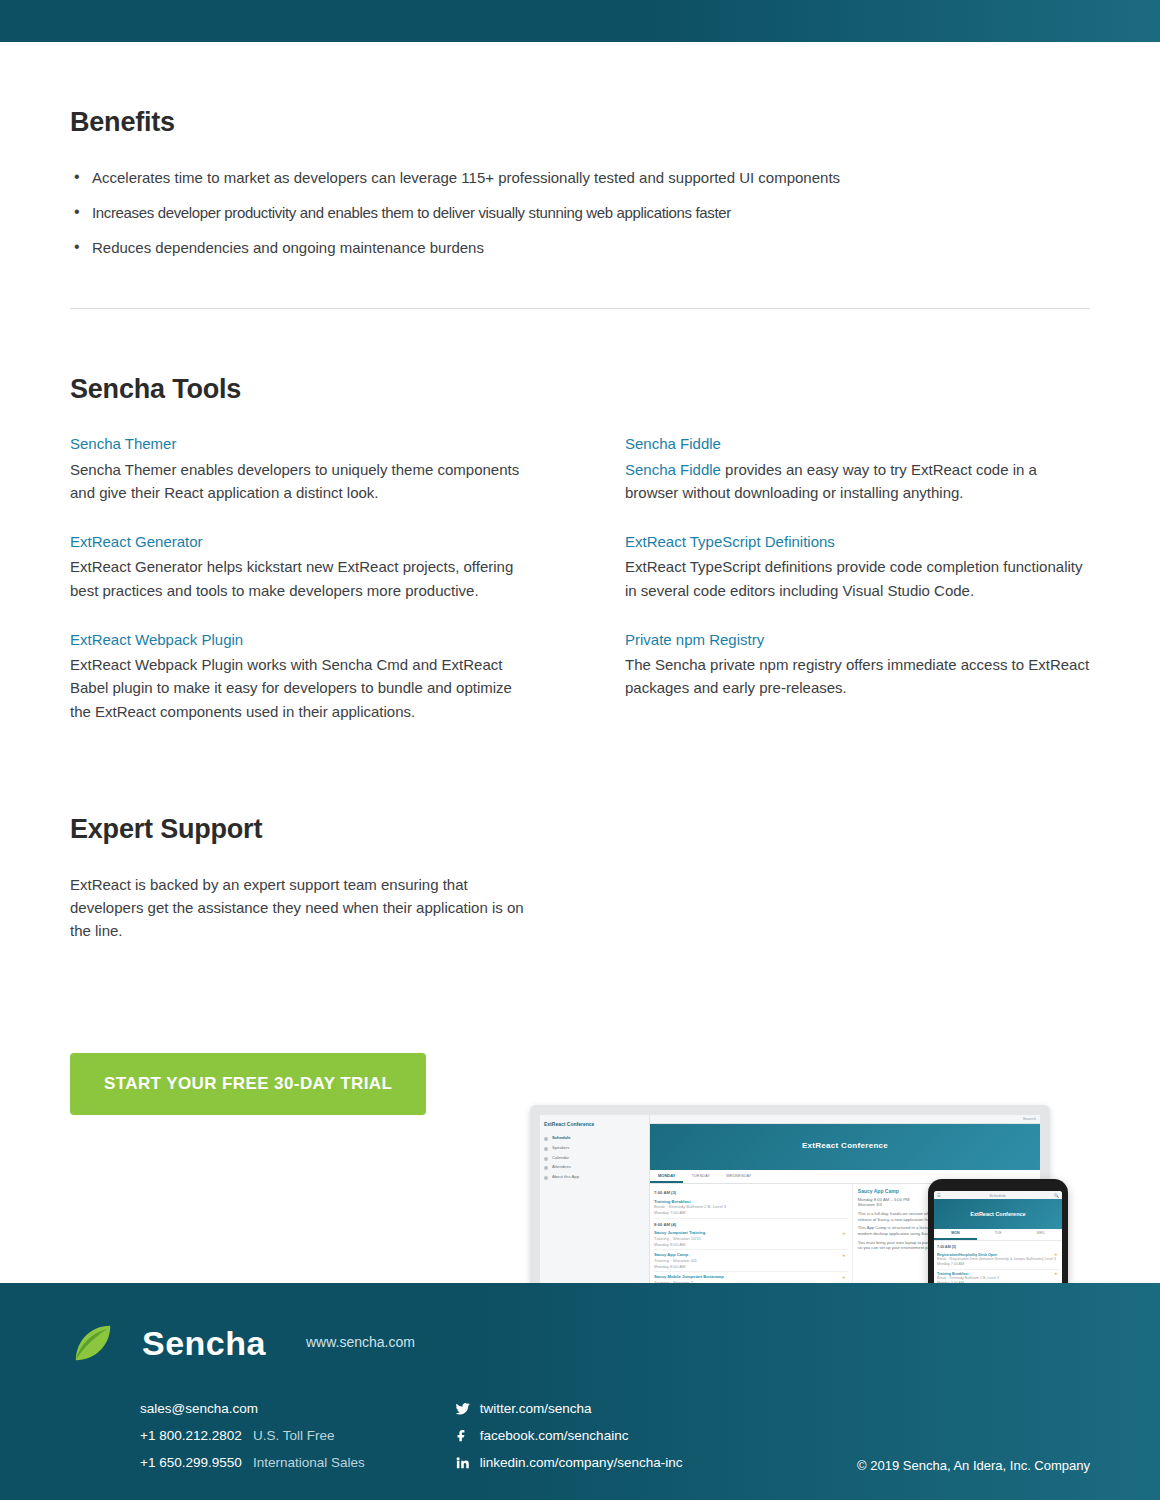Benefits
Accelerates time to market as developers can leverage 115+ professionally tested and supported UI components
Increases developer productivity and enables them to deliver visually stunning web applications faster
Reduces dependencies and ongoing maintenance burdens
Sencha Tools
Sencha Themer
Sencha Themer enables developers to uniquely theme components and give their React application a distinct look.
ExtReact Generator
ExtReact Generator helps kickstart new ExtReact projects, offering best practices and tools to make developers more productive.
ExtReact Webpack Plugin
ExtReact Webpack Plugin works with Sencha Cmd and ExtReact Babel plugin to make it easy for developers to bundle and optimize the ExtReact components used in their applications.
Sencha Fiddle
Sencha Fiddle provides an easy way to try ExtReact code in a browser without downloading or installing anything.
ExtReact TypeScript Definitions
ExtReact TypeScript definitions provide code completion functionality in several code editors including Visual Studio Code.
Private npm Registry
The Sencha private npm registry offers immediate access to ExtReact packages and early pre-releases.
Expert Support
ExtReact is backed by an expert support team ensuring that developers get the assistance they need when their application is on the line.
ExtReact Conference
Schedule
Speakers
Calendar
Attendees
About this App
Search
ExtReact Conference
MONDAY TUESDAY WEDNESDAY
7:00 AM (3)
Training Breakfast Break · Kennedy Ballroom 2 B, Level 3 Monday 7:00 AM
8:00 AM (4)
★Saucy Jumpstart Training Training · Sheraton 10/11 Monday 8:00 AM
★Saucy App Camp Training · Sheraton 3/4 Monday 8:00 AM
★Saucy Mobile Jumpstart Bootcamp Training · Sheraton 1 Monday 8:00 AM
Saucy App Camp
Monday 8:00 AM – 5:00 PM
Sheraton 3/4
This is a full-day, hands-on session where you will build a universal application with the latest release of Saucy, a new application from the ground up and learn about innovations.
This App Camp is structured in a lecture/lab format. The instructor on your laptop to build a modern desktop application using Saucy.
You must bring your own laptop to participate in the labs. Instructions will be sent in advance, so you can set up your environment prior to the event.
☰Schedule🔍
ExtReact Conference
MON TUE WED
7:00 AM (3)
★Registration/Hospitality Desk Open Break · Registration Desk (between Kennedy & Jumper Ballrooms) Level 3 Monday 7:00 AM
★Training Breakfast Break · Kennedy Ballroom 2 B, Level 3 Monday 7:00 AM
8:00 AM (4)
★Saucy Jumpstart Training Training · Sheraton 10/11 Monday 8:00 AM
★Saucy App Camp Training · Sheraton 3/4 Monday 8:00 AM
START YOUR FREE 30-DAY TRIAL
Sencha www.sencha.com
sales@sencha.com
+1 800.212.2802 U.S. Toll Free
+1 650.299.9550 International Sales
twitter.com/sencha
facebook.com/senchainc
linkedin.com/company/sencha-inc
© 2019 Sencha, An Idera, Inc. Company